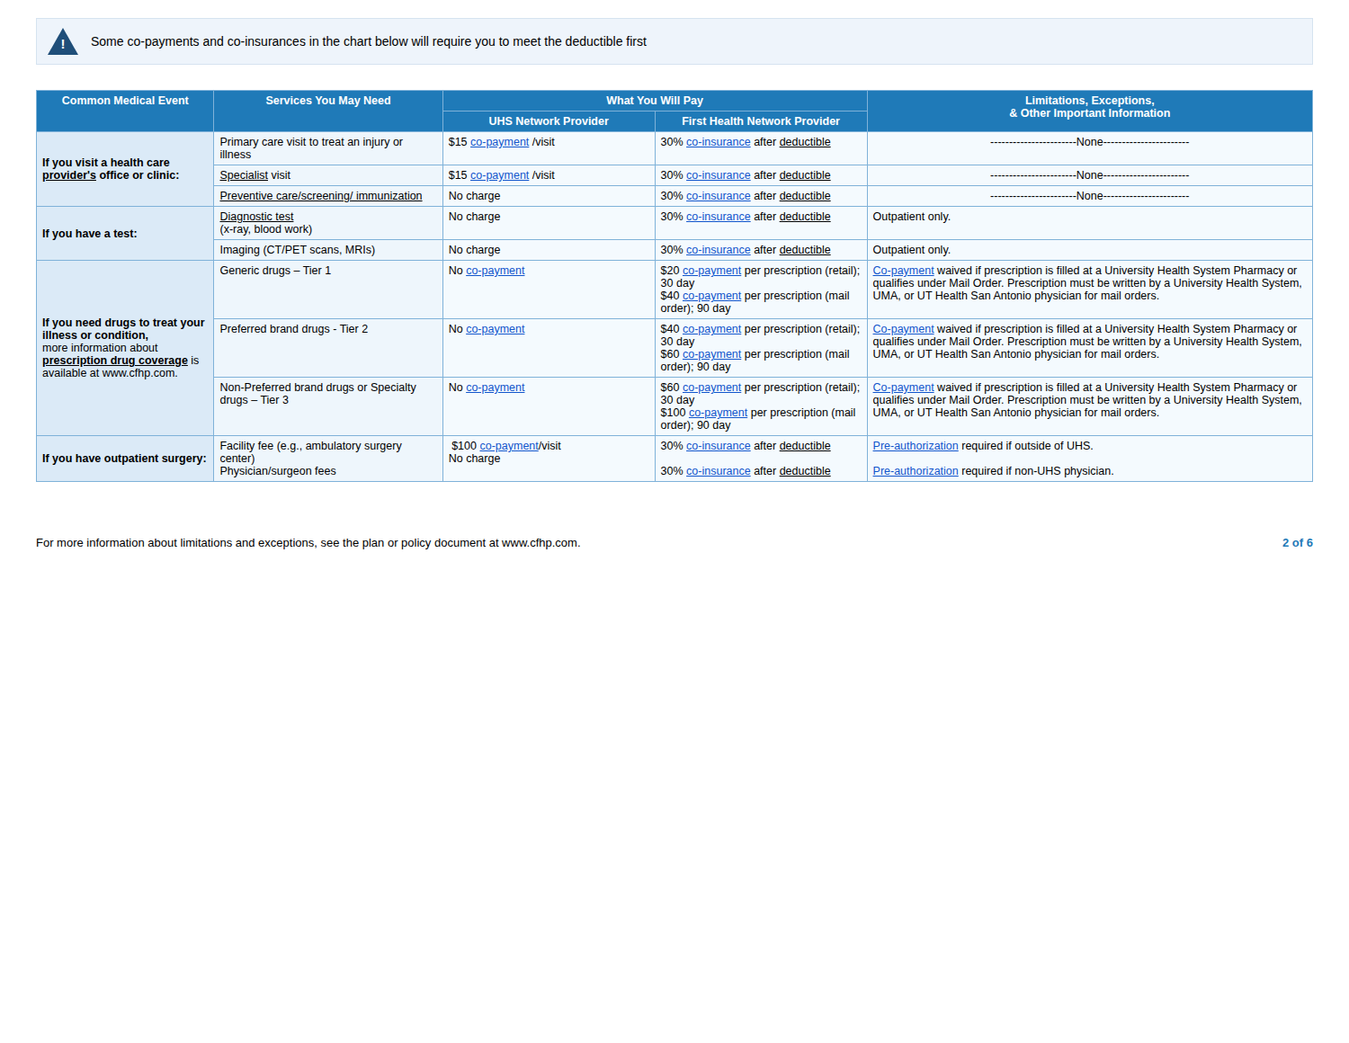!
Some co-payments and co-insurances in the chart below will require you to meet the deductible first
| Common Medical Event | Services You May Need | What You Will Pay | Limitations, Exceptions, & Other Important Information |
| --- | --- | --- | --- |
| UHS Network Provider | First Health Network Provider |
| If you visit a health care provider's office or clinic: | Primary care visit to treat an injury or illness | $15 co-payment /visit | 30% co-insurance after deductible | -----------------------None----------------------- |
| Specialist visit | $15 co-payment /visit | 30% co-insurance after deductible | -----------------------None----------------------- |
| Preventive care/screening/ immunization | No charge | 30% co-insurance after deductible | -----------------------None----------------------- |
| If you have a test: | Diagnostic test (x-ray, blood work) | No charge | 30% co-insurance after deductible | Outpatient only. |
| Imaging (CT/PET scans, MRIs) | No charge | 30% co-insurance after deductible | Outpatient only. |
| If you need drugs to treat your illness or condition, more information about prescription drug coverage is available at www.cfhp.com. | Generic drugs – Tier 1 | No co-payment | $20 co-payment per prescription (retail); 30 day $40 co-payment per prescription (mail order); 90 day | Co-payment waived if prescription is filled at a University Health System Pharmacy or qualifies under Mail Order. Prescription must be written by a University Health System, UMA, or UT Health San Antonio physician for mail orders. |
| Preferred brand drugs - Tier 2 | No co-payment | $40 co-payment per prescription (retail); 30 day $60 co-payment per prescription (mail order); 90 day | Co-payment waived if prescription is filled at a University Health System Pharmacy or qualifies under Mail Order. Prescription must be written by a University Health System, UMA, or UT Health San Antonio physician for mail orders. |
| Non-Preferred brand drugs or Specialty drugs – Tier 3 | No co-payment | $60 co-payment per prescription (retail); 30 day $100 co-payment per prescription (mail order); 90 day | Co-payment waived if prescription is filled at a University Health System Pharmacy or qualifies under Mail Order. Prescription must be written by a University Health System, UMA, or UT Health San Antonio physician for mail orders. |
| If you have outpatient surgery: | Facility fee (e.g., ambulatory surgery center) Physician/surgeon fees | $100 co-payment /visit No charge | 30% co-insurance after deductible 30% co-insurance after deductible | Pre-authorization required if outside of UHS. Pre-authorization required if non-UHS physician. |
For more information about limitations and exceptions, see the plan or policy document at www.cfhp.com.
2 of 6